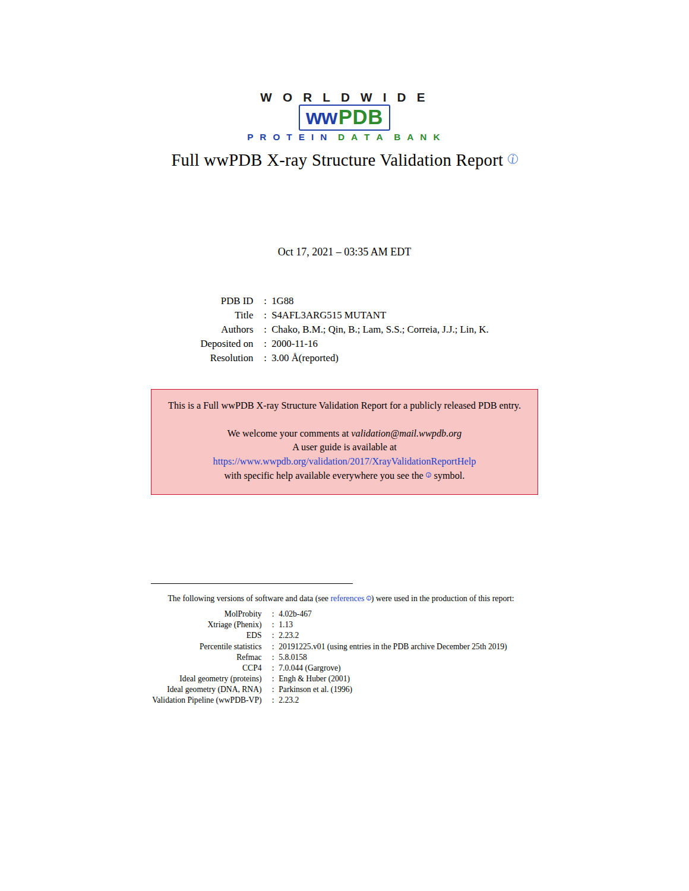W O R L D W I D E
ww PDB
P R O T E I N D A T A B A N K
Full wwPDB X-ray Structure Validation Report i
Oct 17, 2021 – 03:35 AM EDT
| PDB ID | : | 1G88 |
| Title | : | S4AFL3ARG515 MUTANT |
| Authors | : | Chako, B.M.; Qin, B.; Lam, S.S.; Correia, J.J.; Lin, K. |
| Deposited on | : | 2000-11-16 |
| Resolution | : | 3.00 Å(reported) |
This is a Full wwPDB X-ray Structure Validation Report for a publicly released PDB entry.
We welcome your comments at validation@mail.wwpdb.org
A user guide is available at
https://www.wwpdb.org/validation/2017/XrayValidationReportHelp
with specific help available everywhere you see the i symbol.
The following versions of software and data (see references i) were used in the production of this report:
| MolProbity | : | 4.02b-467 |
| Xtriage (Phenix) | : | 1.13 |
| EDS | : | 2.23.2 |
| Percentile statistics | : | 20191225.v01 (using entries in the PDB archive December 25th 2019) |
| Refmac | : | 5.8.0158 |
| CCP4 | : | 7.0.044 (Gargrove) |
| Ideal geometry (proteins) | : | Engh & Huber (2001) |
| Ideal geometry (DNA, RNA) | : | Parkinson et al. (1996) |
| Validation Pipeline (wwPDB-VP) | : | 2.23.2 |